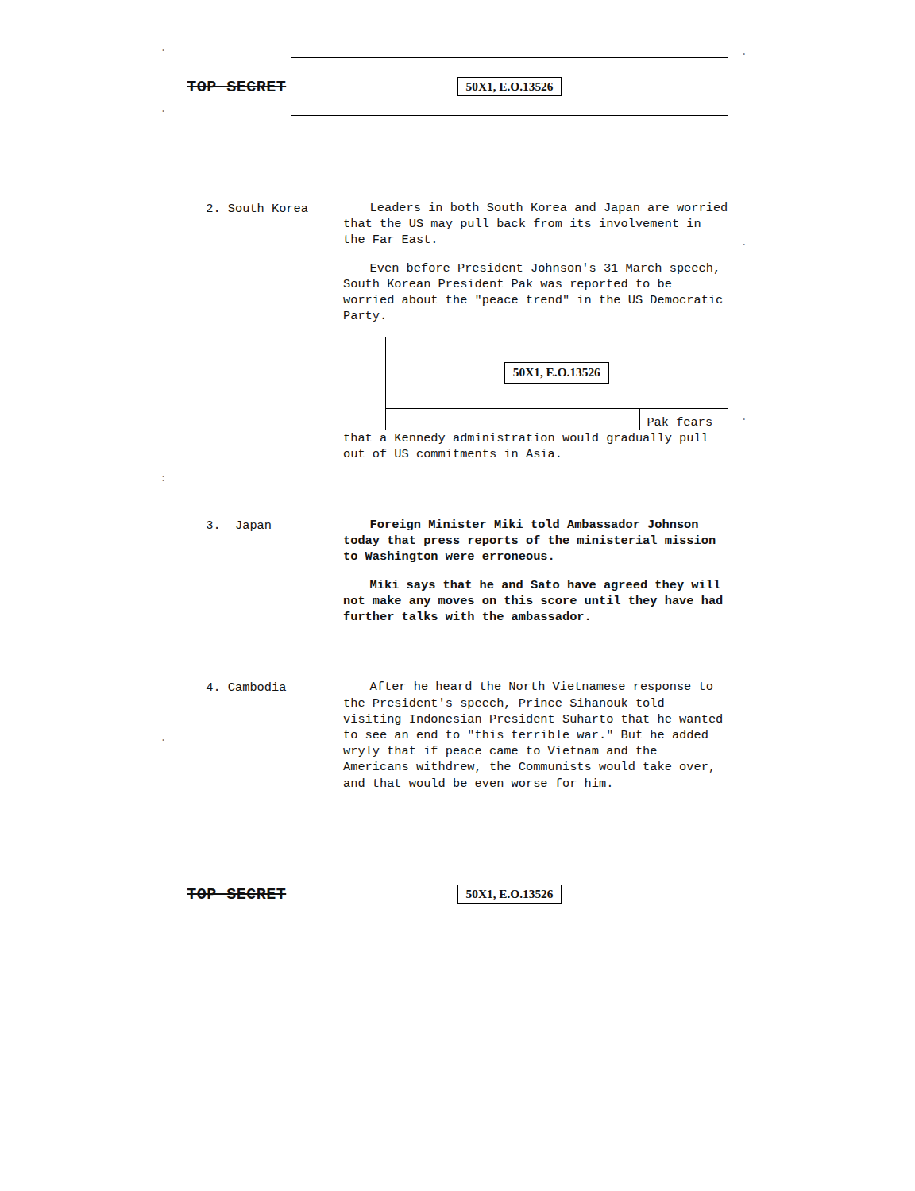. . : . . . .
TOP SECRET
50X1, E.O.13526
2. South Korea
Leaders in both South Korea and Japan are worried that the US may pull back from its involvement in the Far East.
Even before President Johnson's 31 March speech, South Korean President Pak was reported to be worried about the "peace trend" in the US Democratic Party.
50X1, E.O.13526
Pak fears
that a Kennedy administration would gradually pull out of US commitments in Asia.
3. Japan
Foreign Minister Miki told Ambassador Johnson today that press reports of the ministerial mission to Washington were erroneous.
Miki says that he and Sato have agreed they will not make any moves on this score until they have had further talks with the ambassador.
4. Cambodia
After he heard the North Vietnamese response to the President's speech, Prince Sihanouk told visiting Indonesian President Suharto that he wanted to see an end to "this terrible war." But he added wryly that if peace came to Vietnam and the Americans withdrew, the Communists would take over, and that would be even worse for him.
TOP SECRET
50X1, E.O.13526